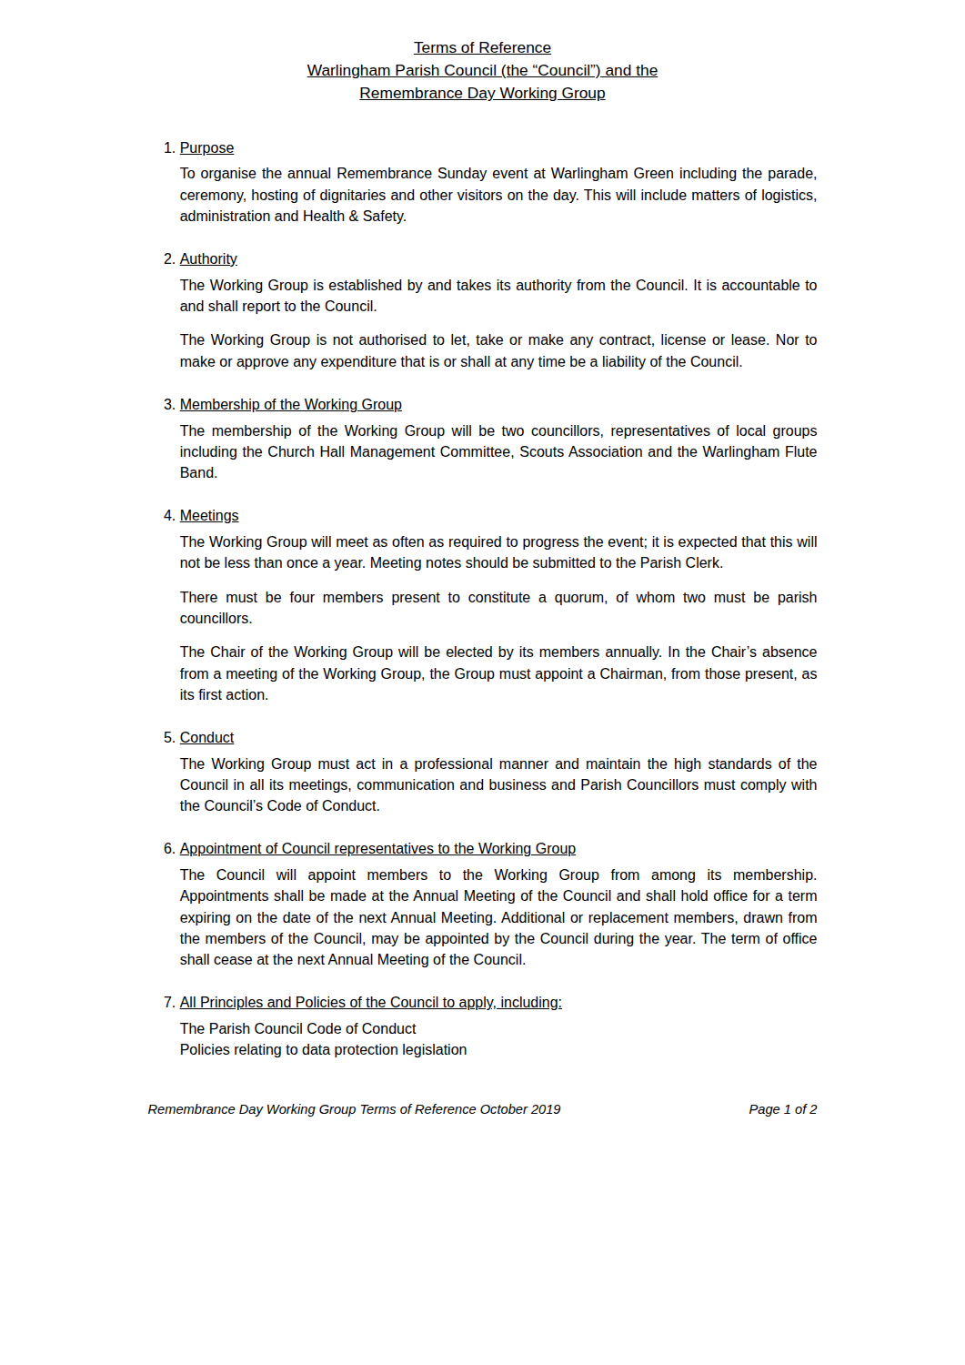Terms of Reference
Warlingham Parish Council (the “Council”) and the
Remembrance Day Working Group
Purpose
To organise the annual Remembrance Sunday event at Warlingham Green including the parade, ceremony, hosting of dignitaries and other visitors on the day. This will include matters of logistics, administration and Health & Safety.
Authority
The Working Group is established by and takes its authority from the Council. It is accountable to and shall report to the Council.
The Working Group is not authorised to let, take or make any contract, license or lease. Nor to make or approve any expenditure that is or shall at any time be a liability of the Council.
Membership of the Working Group
The membership of the Working Group will be two councillors, representatives of local groups including the Church Hall Management Committee, Scouts Association and the Warlingham Flute Band.
Meetings
The Working Group will meet as often as required to progress the event; it is expected that this will not be less than once a year. Meeting notes should be submitted to the Parish Clerk.
There must be four members present to constitute a quorum, of whom two must be parish councillors.
The Chair of the Working Group will be elected by its members annually. In the Chair’s absence from a meeting of the Working Group, the Group must appoint a Chairman, from those present, as its first action.
Conduct
The Working Group must act in a professional manner and maintain the high standards of the Council in all its meetings, communication and business and Parish Councillors must comply with the Council’s Code of Conduct.
Appointment of Council representatives to the Working Group
The Council will appoint members to the Working Group from among its membership. Appointments shall be made at the Annual Meeting of the Council and shall hold office for a term expiring on the date of the next Annual Meeting. Additional or replacement members, drawn from the members of the Council, may be appointed by the Council during the year. The term of office shall cease at the next Annual Meeting of the Council.
All Principles and Policies of the Council to apply, including:
The Parish Council Code of Conduct
Policies relating to data protection legislation
Remembrance Day Working Group Terms of Reference October 2019 Page 1 of 2